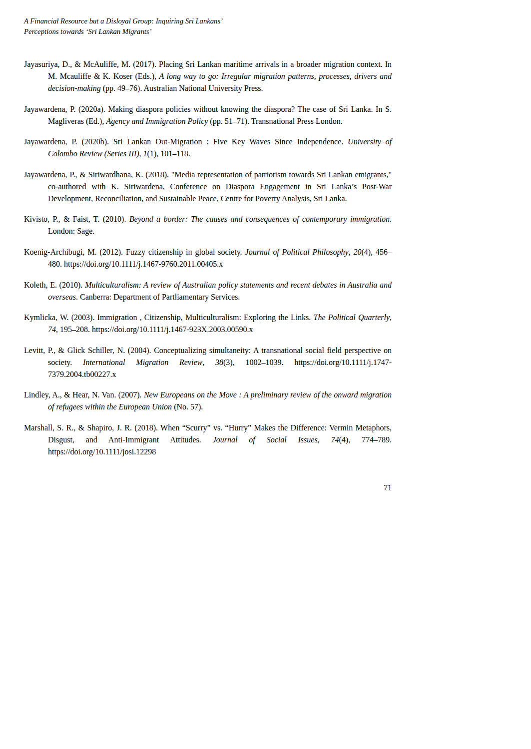A Financial Resource but a Disloyal Group: Inquiring Sri Lankans’
Perceptions towards ‘Sri Lankan Migrants’
Jayasuriya, D., & McAuliffe, M. (2017). Placing Sri Lankan maritime arrivals in a broader migration context. In M. Mcauliffe & K. Koser (Eds.), A long way to go: Irregular migration patterns, processes, drivers and decision-making (pp. 49–76). Australian National University Press.
Jayawardena, P. (2020a). Making diaspora policies without knowing the diaspora? The case of Sri Lanka. In S. Magliveras (Ed.), Agency and Immigration Policy (pp. 51–71). Transnational Press London.
Jayawardena, P. (2020b). Sri Lankan Out-Migration : Five Key Waves Since Independence. University of Colombo Review (Series III), 1(1), 101–118.
Jayawardena, P., & Siriwardhana, K. (2018). "Media representation of patriotism towards Sri Lankan emigrants," co-authored with K. Siriwardena, Conference on Diaspora Engagement in Sri Lanka’s Post-War Development, Reconciliation, and Sustainable Peace, Centre for Poverty Analysis, Sri Lanka.
Kivisto, P., & Faist, T. (2010). Beyond a border: The causes and consequences of contemporary immigration. London: Sage.
Koenig-Archibugi, M. (2012). Fuzzy citizenship in global society. Journal of Political Philosophy, 20(4), 456–480. https://doi.org/10.1111/j.1467-9760.2011.00405.x
Koleth, E. (2010). Multiculturalism: A review of Australian policy statements and recent debates in Australia and overseas. Canberra: Department of Partliamentary Services.
Kymlicka, W. (2003). Immigration , Citizenship, Multiculturalism: Exploring the Links. The Political Quarterly, 74, 195–208. https://doi.org/10.1111/j.1467-923X.2003.00590.x
Levitt, P., & Glick Schiller, N. (2004). Conceptualizing simultaneity: A transnational social field perspective on society. International Migration Review, 38(3), 1002–1039. https://doi.org/10.1111/j.1747-7379.2004.tb00227.x
Lindley, A., & Hear, N. Van. (2007). New Europeans on the Move : A preliminary review of the onward migration of refugees within the European Union (No. 57).
Marshall, S. R., & Shapiro, J. R. (2018). When “Scurry” vs. “Hurry” Makes the Difference: Vermin Metaphors, Disgust, and Anti-Immigrant Attitudes. Journal of Social Issues, 74(4), 774–789. https://doi.org/10.1111/josi.12298
71